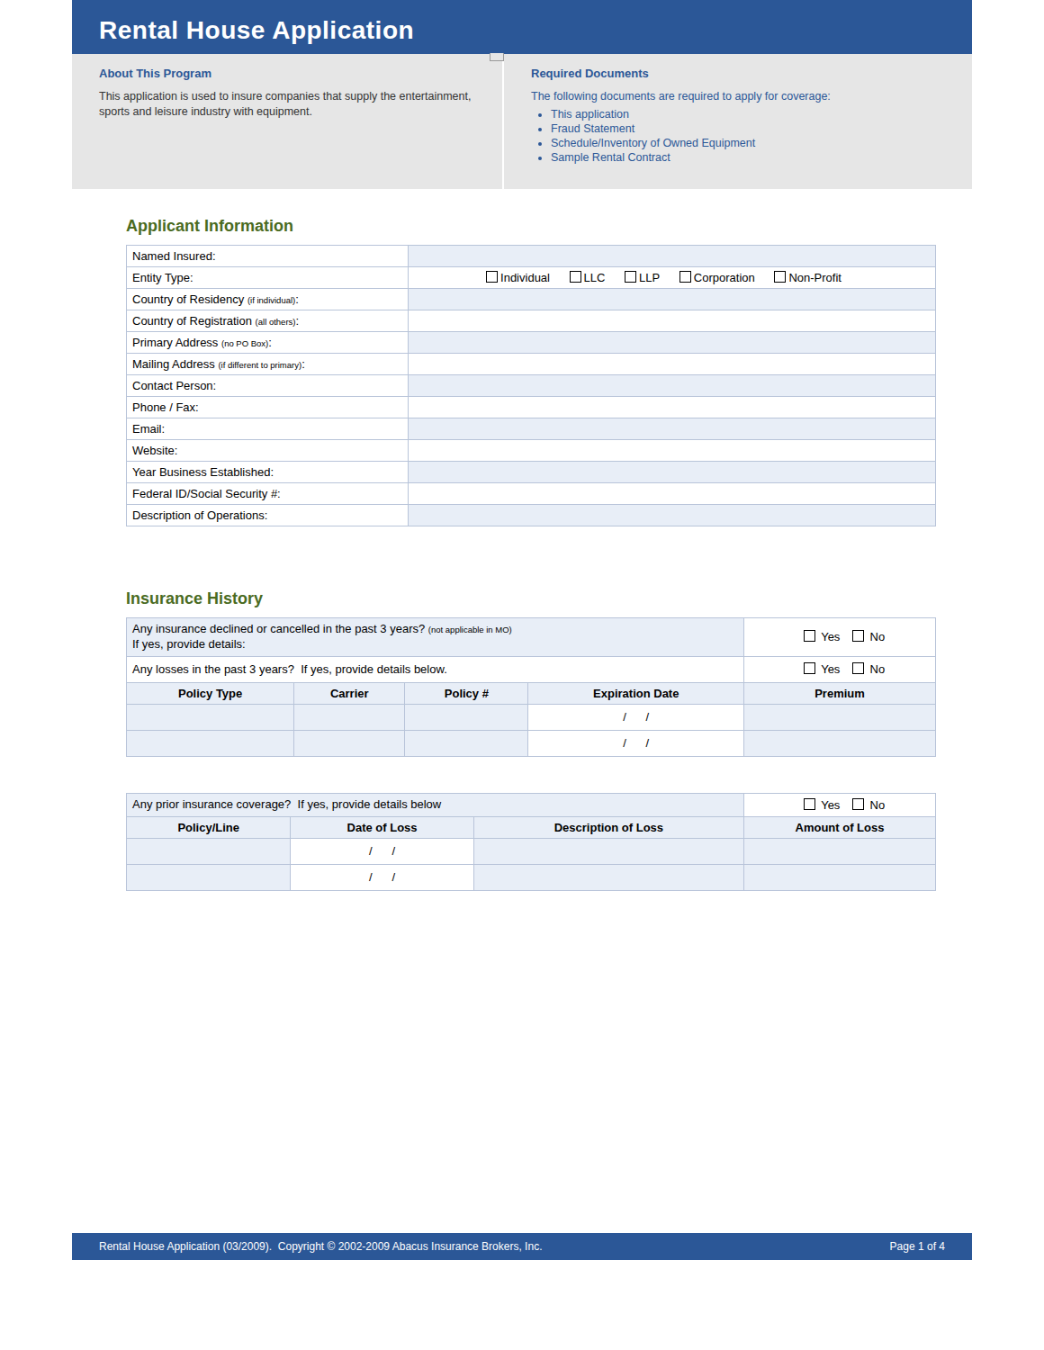Rental House Application
About This Program
This application is used to insure companies that supply the entertainment, sports and leisure industry with equipment.
Required Documents
The following documents are required to apply for coverage:
This application
Fraud Statement
Schedule/Inventory of Owned Equipment
Sample Rental Contract
Applicant Information
| Named Insured: | |
| Entity Type: | Individual LLC LLP Corporation Non-Profit |
| Country of Residency (if individual) : | |
| Country of Registration (all others) : | |
| Primary Address (no PO Box) : | |
| Mailing Address (if different to primary) : | |
| Contact Person: | |
| Phone / Fax: | |
| Email: | |
| Website: | |
| Year Business Established: | |
| Federal ID/Social Security #: | |
| Description of Operations: | |
Insurance History
| Any insurance declined or cancelled in the past 3 years? (not applicable in MO) If yes, provide details: | Yes No |
| Any losses in the past 3 years? If yes, provide details below. | Yes No |
| Policy Type | Carrier | Policy # | Expiration Date | Premium |
| | | | / / | |
| | | | / / | |
| Any prior insurance coverage? If yes, provide details below | Yes No |
| Policy/Line | Date of Loss | Description of Loss | Amount of Loss |
| | / / | | |
| | / / | | |
Rental House Application (03/2009). Copyright © 2002-2009 Abacus Insurance Brokers, Inc.
Page 1 of 4